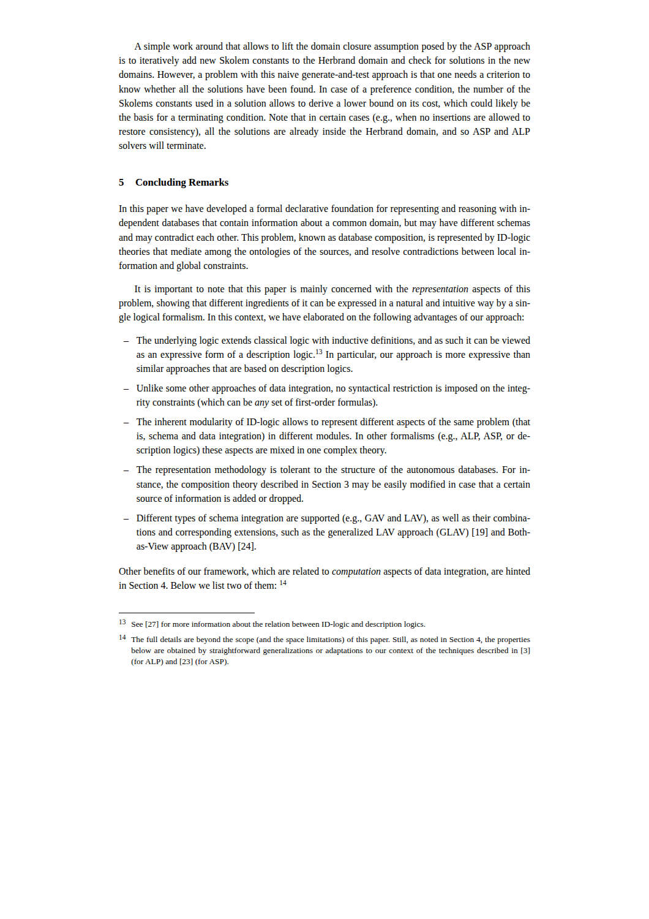A simple work around that allows to lift the domain closure assumption posed by the ASP approach is to iteratively add new Skolem constants to the Herbrand domain and check for solutions in the new domains. However, a problem with this naive generate-and-test approach is that one needs a criterion to know whether all the solutions have been found. In case of a preference condition, the number of the Skolems constants used in a solution allows to derive a lower bound on its cost, which could likely be the basis for a terminating condition. Note that in certain cases (e.g., when no insertions are allowed to restore consistency), all the solutions are already inside the Herbrand domain, and so ASP and ALP solvers will terminate.
5 Concluding Remarks
In this paper we have developed a formal declarative foundation for representing and reasoning with independent databases that contain information about a common domain, but may have different schemas and may contradict each other. This problem, known as database composition, is represented by ID-logic theories that mediate among the ontologies of the sources, and resolve contradictions between local information and global constraints.
It is important to note that this paper is mainly concerned with the representation aspects of this problem, showing that different ingredients of it can be expressed in a natural and intuitive way by a single logical formalism. In this context, we have elaborated on the following advantages of our approach:
The underlying logic extends classical logic with inductive definitions, and as such it can be viewed as an expressive form of a description logic.13 In particular, our approach is more expressive than similar approaches that are based on description logics.
Unlike some other approaches of data integration, no syntactical restriction is imposed on the integrity constraints (which can be any set of first-order formulas).
The inherent modularity of ID-logic allows to represent different aspects of the same problem (that is, schema and data integration) in different modules. In other formalisms (e.g., ALP, ASP, or description logics) these aspects are mixed in one complex theory.
The representation methodology is tolerant to the structure of the autonomous databases. For instance, the composition theory described in Section 3 may be easily modified in case that a certain source of information is added or dropped.
Different types of schema integration are supported (e.g., GAV and LAV), as well as their combinations and corresponding extensions, such as the generalized LAV approach (GLAV) [19] and Both-as-View approach (BAV) [24].
Other benefits of our framework, which are related to computation aspects of data integration, are hinted in Section 4. Below we list two of them: 14
13 See [27] for more information about the relation between ID-logic and description logics.
14 The full details are beyond the scope (and the space limitations) of this paper. Still, as noted in Section 4, the properties below are obtained by straightforward generalizations or adaptations to our context of the techniques described in [3] (for ALP) and [23] (for ASP).